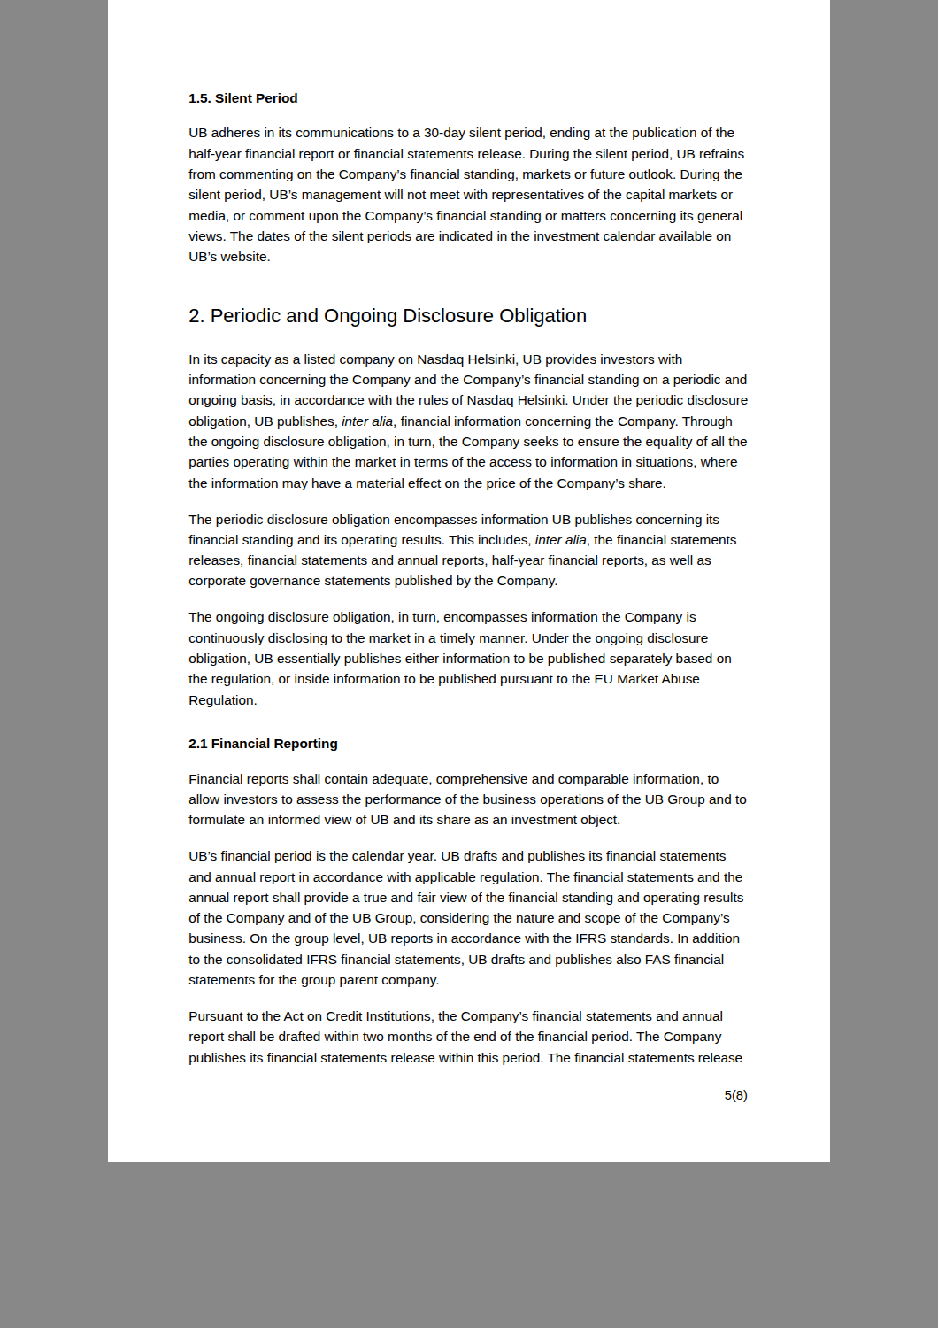1.5. Silent Period
UB adheres in its communications to a 30-day silent period, ending at the publication of the half-year financial report or financial statements release. During the silent period, UB refrains from commenting on the Company’s financial standing, markets or future outlook. During the silent period, UB’s management will not meet with representatives of the capital markets or media, or comment upon the Company’s financial standing or matters concerning its general views. The dates of the silent periods are indicated in the investment calendar available on UB’s website.
2. Periodic and Ongoing Disclosure Obligation
In its capacity as a listed company on Nasdaq Helsinki, UB provides investors with information concerning the Company and the Company’s financial standing on a periodic and ongoing basis, in accordance with the rules of Nasdaq Helsinki. Under the periodic disclosure obligation, UB publishes, inter alia, financial information concerning the Company. Through the ongoing disclosure obligation, in turn, the Company seeks to ensure the equality of all the parties operating within the market in terms of the access to information in situations, where the information may have a material effect on the price of the Company’s share.
The periodic disclosure obligation encompasses information UB publishes concerning its financial standing and its operating results. This includes, inter alia, the financial statements releases, financial statements and annual reports, half-year financial reports, as well as corporate governance statements published by the Company.
The ongoing disclosure obligation, in turn, encompasses information the Company is continuously disclosing to the market in a timely manner. Under the ongoing disclosure obligation, UB essentially publishes either information to be published separately based on the regulation, or inside information to be published pursuant to the EU Market Abuse Regulation.
2.1 Financial Reporting
Financial reports shall contain adequate, comprehensive and comparable information, to allow investors to assess the performance of the business operations of the UB Group and to formulate an informed view of UB and its share as an investment object.
UB’s financial period is the calendar year. UB drafts and publishes its financial statements and annual report in accordance with applicable regulation. The financial statements and the annual report shall provide a true and fair view of the financial standing and operating results of the Company and of the UB Group, considering the nature and scope of the Company’s business. On the group level, UB reports in accordance with the IFRS standards. In addition to the consolidated IFRS financial statements, UB drafts and publishes also FAS financial statements for the group parent company.
Pursuant to the Act on Credit Institutions, the Company’s financial statements and annual report shall be drafted within two months of the end of the financial period. The Company publishes its financial statements release within this period. The financial statements release
5(8)